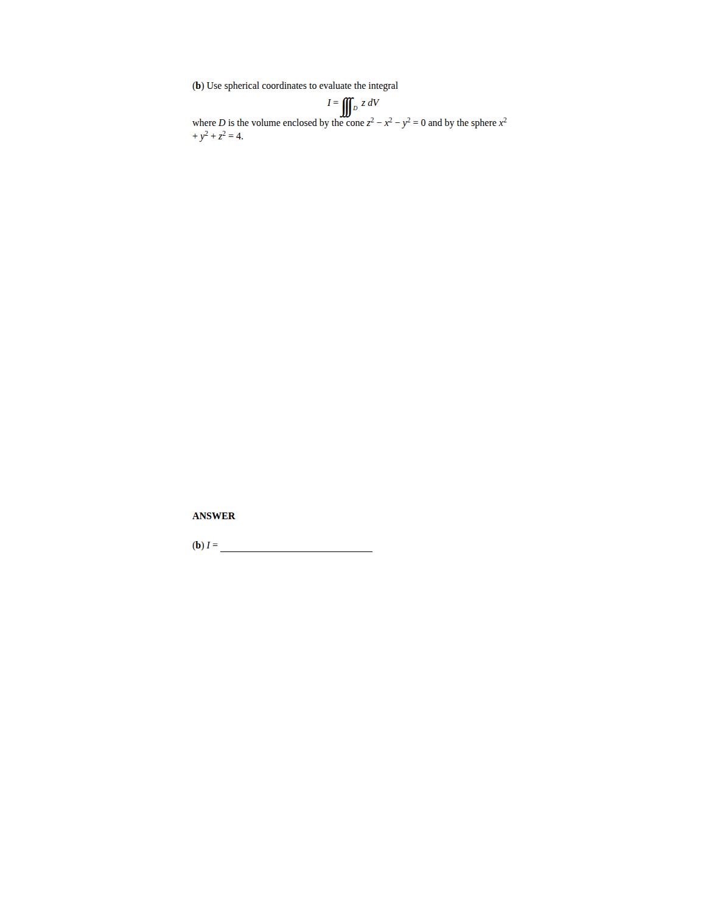(b) Use spherical coordinates to evaluate the integral
I = ∫∫∫D z dV
where D is the volume enclosed by the cone z2 − x2 − y2 = 0 and by the sphere x2 + y2 + z2 = 4.
ANSWER
(b) I =